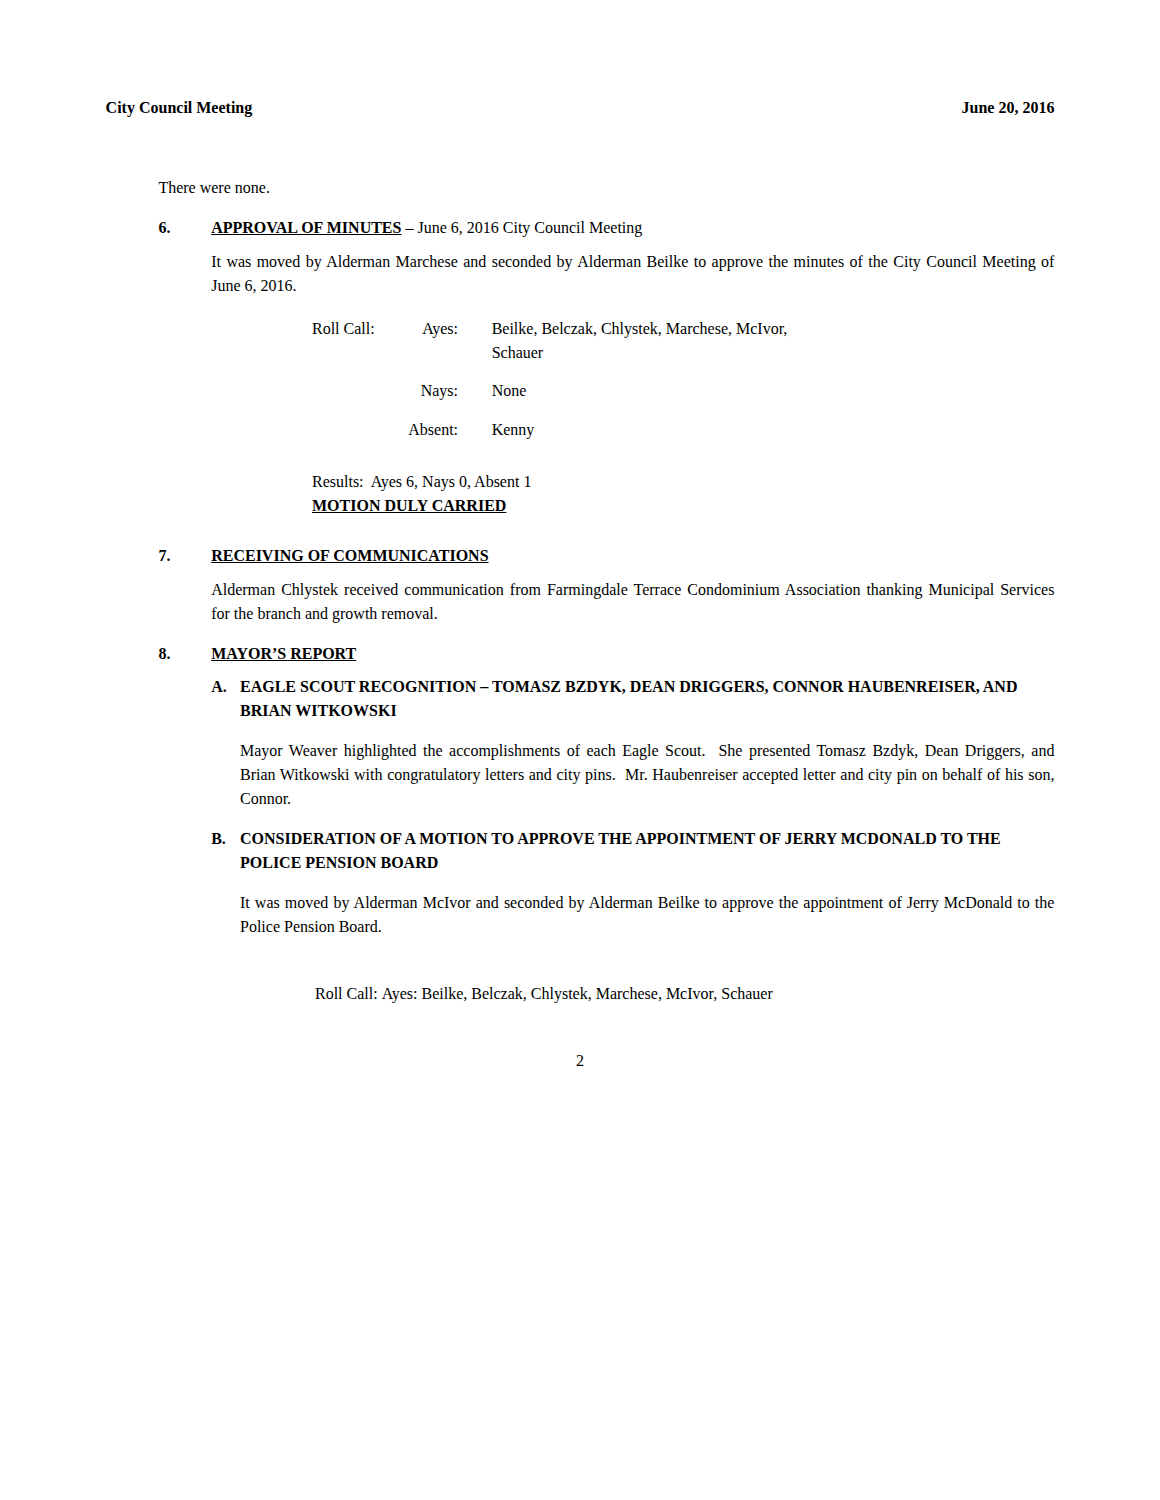City Council Meeting June 20, 2016
There were none.
6.
APPROVAL OF MINUTES – June 6, 2016 City Council Meeting
It was moved by Alderman Marchese and seconded by Alderman Beilke to approve the minutes of the City Council Meeting of June 6, 2016.
| Roll Call: | Ayes: | Beilke, Belczak, Chlystek, Marchese, McIvor, Schauer |
| | Nays: | None |
| | Absent: | Kenny |
Results: Ayes 6, Nays 0, Absent 1
MOTION DULY CARRIED
7.
RECEIVING OF COMMUNICATIONS
Alderman Chlystek received communication from Farmingdale Terrace Condominium Association thanking Municipal Services for the branch and growth removal.
8.
MAYOR’S REPORT
A.
EAGLE SCOUT RECOGNITION – TOMASZ BZDYK, DEAN DRIGGERS, CONNOR HAUBENREISER, AND BRIAN WITKOWSKI
Mayor Weaver highlighted the accomplishments of each Eagle Scout. She presented Tomasz Bzdyk, Dean Driggers, and Brian Witkowski with congratulatory letters and city pins. Mr. Haubenreiser accepted letter and city pin on behalf of his son, Connor.
B.
CONSIDERATION OF A MOTION TO APPROVE THE APPOINTMENT OF JERRY MCDONALD TO THE POLICE PENSION BOARD
It was moved by Alderman McIvor and seconded by Alderman Beilke to approve the appointment of Jerry McDonald to the Police Pension Board.
| Roll Call: | Ayes: | Beilke, Belczak, Chlystek, Marchese, McIvor, Schauer |
2